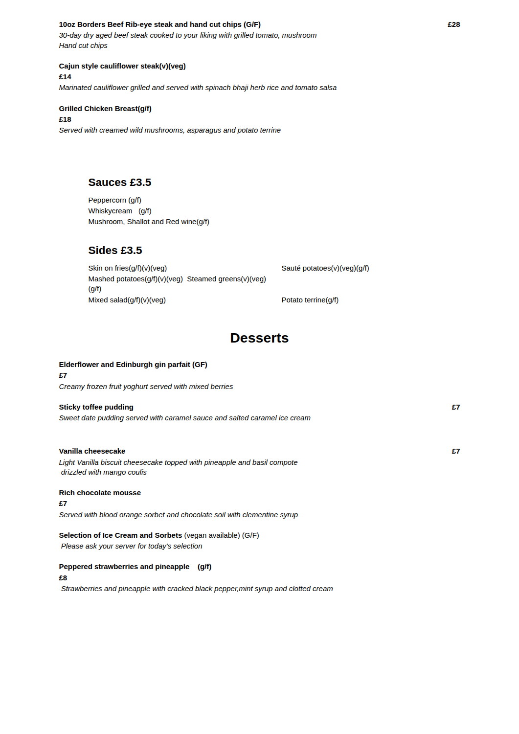10oz Borders Beef Rib-eye steak and hand cut chips (G/F) £28
30-day dry aged beef steak cooked to your liking with grilled tomato, mushroom
Hand cut chips
Cajun style cauliflower steak(v)(veg)
£14
Marinated cauliflower grilled and served with spinach bhaji herb rice and tomato salsa
Grilled Chicken Breast(g/f)
£18
Served with creamed wild mushrooms, asparagus and potato terrine
Sauces £3.5
Peppercorn (g/f)
Whiskycream (g/f)
Mushroom, Shallot and Red wine(g/f)
Sides £3.5
Skin on fries(g/f)(v)(veg) Sauté potatoes(v)(veg)(g/f) Mashed potatoes(g/f)(v)(veg) Steamed greens(v)(veg)(g/f) Mixed salad(g/f)(v)(veg) Potato terrine(g/f)
Desserts
Elderflower and Edinburgh gin parfait (GF)
£7
Creamy frozen fruit yoghurt served with mixed berries
Sticky toffee pudding £7
Sweet date pudding served with caramel sauce and salted caramel ice cream
Vanilla cheesecake £7
Light Vanilla biscuit cheesecake topped with pineapple and basil compote
drizzled with mango coulis
Rich chocolate mousse
£7
Served with blood orange sorbet and chocolate soil with clementine syrup
Selection of Ice Cream and Sorbets (vegan available) (G/F)
Please ask your server for today's selection
Peppered strawberries and pineapple (g/f)
£8
Strawberries and pineapple with cracked black pepper,mint syrup and clotted cream